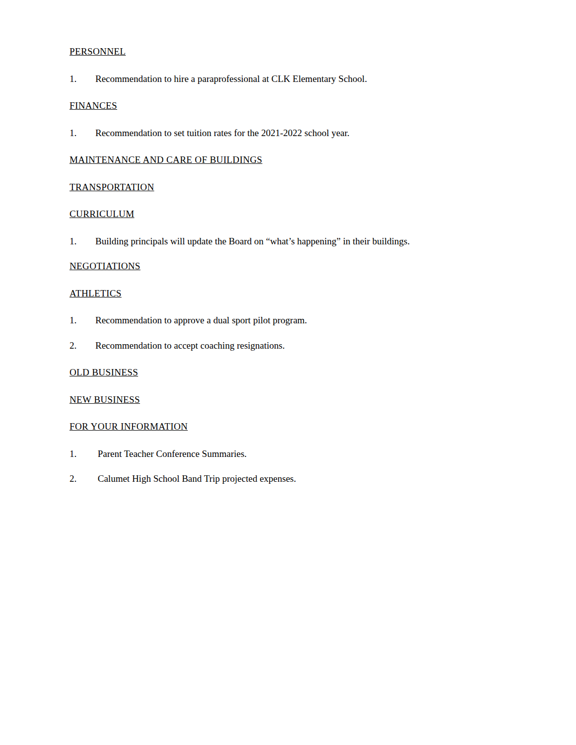PERSONNEL
1. Recommendation to hire a paraprofessional at CLK Elementary School.
FINANCES
1. Recommendation to set tuition rates for the 2021-2022 school year.
MAINTENANCE AND CARE OF BUILDINGS
TRANSPORTATION
CURRICULUM
1. Building principals will update the Board on “what’s happening” in their buildings.
NEGOTIATIONS
ATHLETICS
1. Recommendation to approve a dual sport pilot program.
2. Recommendation to accept coaching resignations.
OLD BUSINESS
NEW BUSINESS
FOR YOUR INFORMATION
1. Parent Teacher Conference Summaries.
2. Calumet High School Band Trip projected expenses.